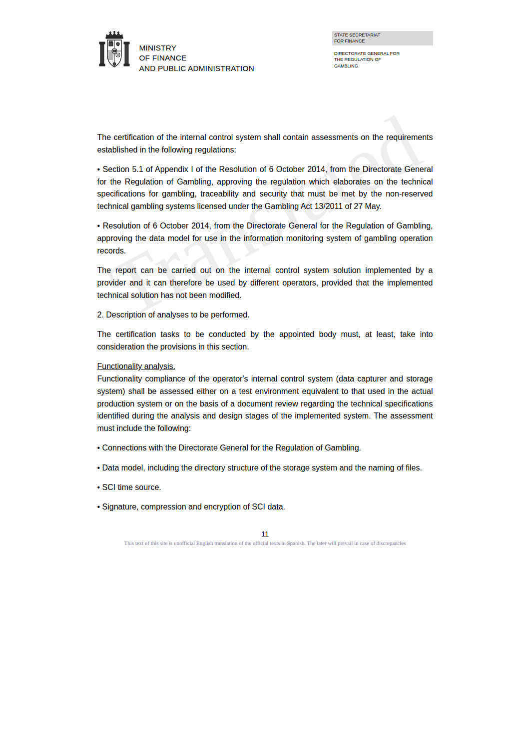Translated
MINISTRY
OF FINANCE
AND PUBLIC ADMINISTRATION
STATE SECRETARIAT
FOR FINANCE DIRECTORATE GENERAL FOR
THE REGULATION OF
GAMBLING
The certification of the internal control system shall contain assessments on the requirements established in the following regulations:
• Section 5.1 of Appendix I of the Resolution of 6 October 2014, from the Directorate General for the Regulation of Gambling, approving the regulation which elaborates on the technical specifications for gambling, traceability and security that must be met by the non-reserved technical gambling systems licensed under the Gambling Act 13/2011 of 27 May.
• Resolution of 6 October 2014, from the Directorate General for the Regulation of Gambling, approving the data model for use in the information monitoring system of gambling operation records.
The report can be carried out on the internal control system solution implemented by a provider and it can therefore be used by different operators, provided that the implemented technical solution has not been modified.
2. Description of analyses to be performed.
The certification tasks to be conducted by the appointed body must, at least, take into consideration the provisions in this section.
Functionality analysis.
Functionality compliance of the operator's internal control system (data capturer and storage system) shall be assessed either on a test environment equivalent to that used in the actual production system or on the basis of a document review regarding the technical specifications identified during the analysis and design stages of the implemented system. The assessment must include the following:
• Connections with the Directorate General for the Regulation of Gambling.
• Data model, including the directory structure of the storage system and the naming of files.
• SCI time source.
• Signature, compression and encryption of SCI data.
11
This text of this site is unofficial English translation of the official texts in Spanish. The later will prevail in case of discrepancies